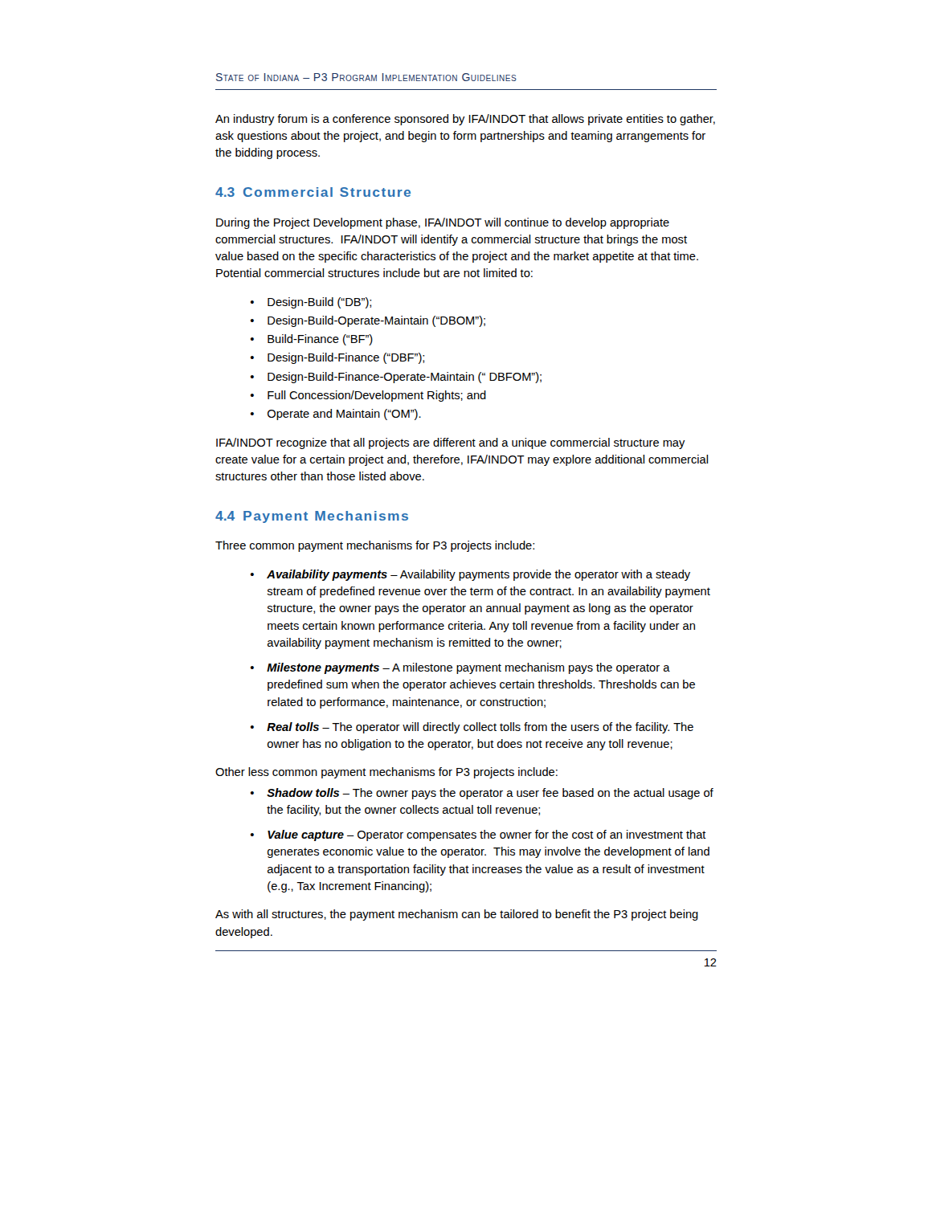State of Indiana – P3 Program Implementation Guidelines
An industry forum is a conference sponsored by IFA/INDOT that allows private entities to gather, ask questions about the project, and begin to form partnerships and teaming arrangements for the bidding process.
4.3 Commercial Structure
During the Project Development phase, IFA/INDOT will continue to develop appropriate commercial structures. IFA/INDOT will identify a commercial structure that brings the most value based on the specific characteristics of the project and the market appetite at that time. Potential commercial structures include but are not limited to:
Design-Build (“DB”);
Design-Build-Operate-Maintain (“DBOM”);
Build-Finance (“BF”)
Design-Build-Finance (“DBF”);
Design-Build-Finance-Operate-Maintain (“ DBFOM”);
Full Concession/Development Rights; and
Operate and Maintain (“OM”).
IFA/INDOT recognize that all projects are different and a unique commercial structure may create value for a certain project and, therefore, IFA/INDOT may explore additional commercial structures other than those listed above.
4.4 Payment Mechanisms
Three common payment mechanisms for P3 projects include:
Availability payments – Availability payments provide the operator with a steady stream of predefined revenue over the term of the contract. In an availability payment structure, the owner pays the operator an annual payment as long as the operator meets certain known performance criteria. Any toll revenue from a facility under an availability payment mechanism is remitted to the owner;
Milestone payments – A milestone payment mechanism pays the operator a predefined sum when the operator achieves certain thresholds. Thresholds can be related to performance, maintenance, or construction;
Real tolls – The operator will directly collect tolls from the users of the facility. The owner has no obligation to the operator, but does not receive any toll revenue;
Other less common payment mechanisms for P3 projects include:
Shadow tolls – The owner pays the operator a user fee based on the actual usage of the facility, but the owner collects actual toll revenue;
Value capture – Operator compensates the owner for the cost of an investment that generates economic value to the operator. This may involve the development of land adjacent to a transportation facility that increases the value as a result of investment (e.g., Tax Increment Financing);
As with all structures, the payment mechanism can be tailored to benefit the P3 project being developed.
12